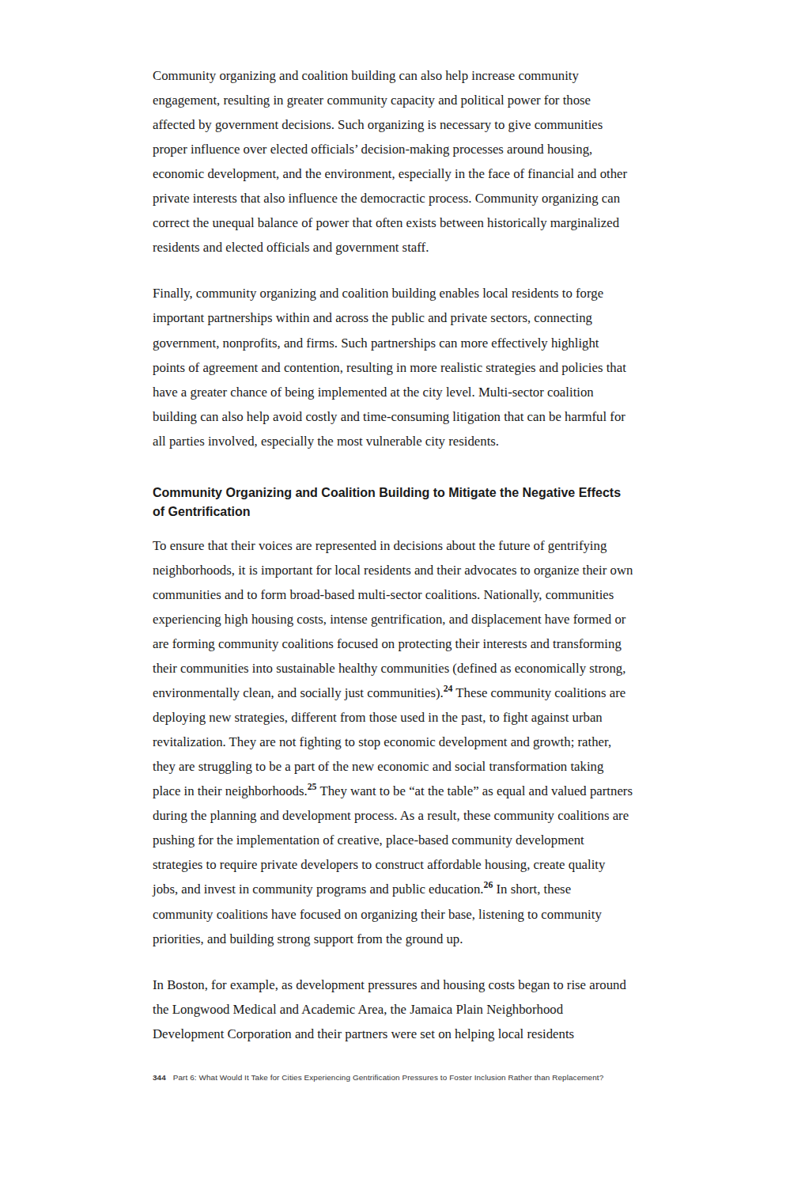Community organizing and coalition building can also help increase community engagement, resulting in greater community capacity and political power for those affected by government decisions. Such organizing is necessary to give communities proper influence over elected officials’ decision-making processes around housing, economic development, and the environment, especially in the face of financial and other private interests that also influence the democractic process. Community organizing can correct the unequal balance of power that often exists between historically marginalized residents and elected officials and government staff.
Finally, community organizing and coalition building enables local residents to forge important partnerships within and across the public and private sectors, connecting government, nonprofits, and firms. Such partnerships can more effectively highlight points of agreement and contention, resulting in more realistic strategies and policies that have a greater chance of being implemented at the city level. Multi-sector coalition building can also help avoid costly and time-consuming litigation that can be harmful for all parties involved, especially the most vulnerable city residents.
Community Organizing and Coalition Building to Mitigate the Negative Effects of Gentrification
To ensure that their voices are represented in decisions about the future of gentrifying neighborhoods, it is important for local residents and their advocates to organize their own communities and to form broad-based multi-sector coalitions. Nationally, communities experiencing high housing costs, intense gentrification, and displacement have formed or are forming community coalitions focused on protecting their interests and transforming their communities into sustainable healthy communities (defined as economically strong, environmentally clean, and socially just communities).24 These community coalitions are deploying new strategies, different from those used in the past, to fight against urban revitalization. They are not fighting to stop economic development and growth; rather, they are struggling to be a part of the new economic and social transformation taking place in their neighborhoods.25 They want to be “at the table” as equal and valued partners during the planning and development process. As a result, these community coalitions are pushing for the implementation of creative, place-based community development strategies to require private developers to construct affordable housing, create quality jobs, and invest in community programs and public education.26 In short, these community coalitions have focused on organizing their base, listening to community priorities, and building strong support from the ground up.
In Boston, for example, as development pressures and housing costs began to rise around the Longwood Medical and Academic Area, the Jamaica Plain Neighborhood Development Corporation and their partners were set on helping local residents
344 Part 6: What Would It Take for Cities Experiencing Gentrification Pressures to Foster Inclusion Rather than Replacement?